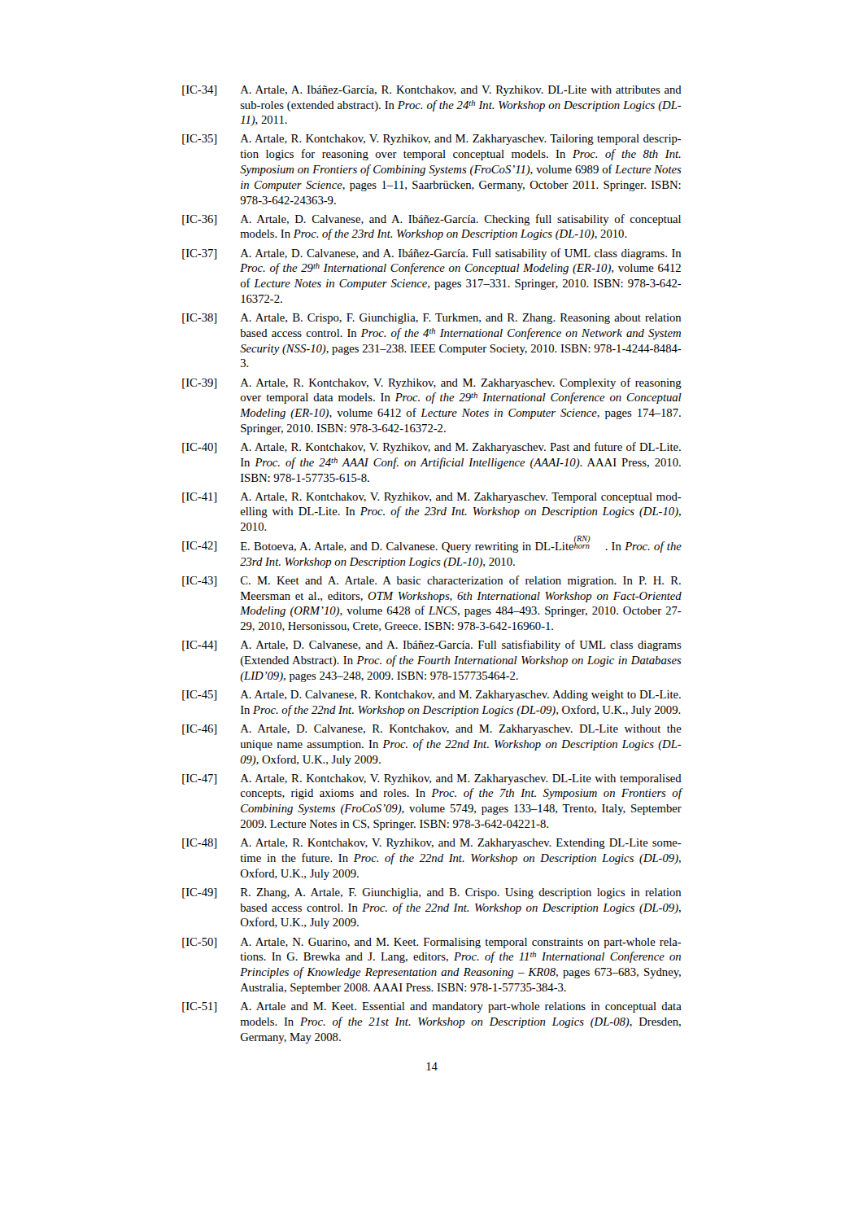[IC-34] A. Artale, A. Ibáñez-García, R. Kontchakov, and V. Ryzhikov. DL-Lite with attributes and sub-roles (extended abstract). In Proc. of the 24th Int. Workshop on Description Logics (DL-11), 2011.
[IC-35] A. Artale, R. Kontchakov, V. Ryzhikov, and M. Zakharyaschev. Tailoring temporal description logics for reasoning over temporal conceptual models. In Proc. of the 8th Int. Symposium on Frontiers of Combining Systems (FroCoS’11), volume 6989 of Lecture Notes in Computer Science, pages 1–11, Saarbrücken, Germany, October 2011. Springer. ISBN: 978-3-642-24363-9.
[IC-36] A. Artale, D. Calvanese, and A. Ibáñez-García. Checking full satisability of conceptual models. In Proc. of the 23rd Int. Workshop on Description Logics (DL-10), 2010.
[IC-37] A. Artale, D. Calvanese, and A. Ibáñez-García. Full satisability of UML class diagrams. In Proc. of the 29th International Conference on Conceptual Modeling (ER-10), volume 6412 of Lecture Notes in Computer Science, pages 317–331. Springer, 2010. ISBN: 978-3-642-16372-2.
[IC-38] A. Artale, B. Crispo, F. Giunchiglia, F. Turkmen, and R. Zhang. Reasoning about relation based access control. In Proc. of the 4th International Conference on Network and System Security (NSS-10), pages 231–238. IEEE Computer Society, 2010. ISBN: 978-1-4244-8484-3.
[IC-39] A. Artale, R. Kontchakov, V. Ryzhikov, and M. Zakharyaschev. Complexity of reasoning over temporal data models. In Proc. of the 29th International Conference on Conceptual Modeling (ER-10), volume 6412 of Lecture Notes in Computer Science, pages 174–187. Springer, 2010. ISBN: 978-3-642-16372-2.
[IC-40] A. Artale, R. Kontchakov, V. Ryzhikov, and M. Zakharyaschev. Past and future of DL-Lite. In Proc. of the 24th AAAI Conf. on Artificial Intelligence (AAAI-10). AAAI Press, 2010. ISBN: 978-1-57735-615-8.
[IC-41] A. Artale, R. Kontchakov, V. Ryzhikov, and M. Zakharyaschev. Temporal conceptual modelling with DL-Lite. In Proc. of the 23rd Int. Workshop on Description Logics (DL-10), 2010.
[IC-42] E. Botoeva, A. Artale, and D. Calvanese. Query rewriting in DL-Lite(RN) horn. In Proc. of the 23rd Int. Workshop on Description Logics (DL-10), 2010.
[IC-43] C. M. Keet and A. Artale. A basic characterization of relation migration. In P. H. R. Meersman et al., editors, OTM Workshops, 6th International Workshop on Fact-Oriented Modeling (ORM’10), volume 6428 of LNCS, pages 484–493. Springer, 2010. October 27-29, 2010, Hersonissou, Crete, Greece. ISBN: 978-3-642-16960-1.
[IC-44] A. Artale, D. Calvanese, and A. Ibáñez-García. Full satisfiability of UML class diagrams (Extended Abstract). In Proc. of the Fourth International Workshop on Logic in Databases (LID’09), pages 243–248, 2009. ISBN: 978-157735464-2.
[IC-45] A. Artale, D. Calvanese, R. Kontchakov, and M. Zakharyaschev. Adding weight to DL-Lite. In Proc. of the 22nd Int. Workshop on Description Logics (DL-09), Oxford, U.K., July 2009.
[IC-46] A. Artale, D. Calvanese, R. Kontchakov, and M. Zakharyaschev. DL-Lite without the unique name assumption. In Proc. of the 22nd Int. Workshop on Description Logics (DL-09), Oxford, U.K., July 2009.
[IC-47] A. Artale, R. Kontchakov, V. Ryzhikov, and M. Zakharyaschev. DL-Lite with temporalised concepts, rigid axioms and roles. In Proc. of the 7th Int. Symposium on Frontiers of Combining Systems (FroCoS’09), volume 5749, pages 133–148, Trento, Italy, September 2009. Lecture Notes in CS, Springer. ISBN: 978-3-642-04221-8.
[IC-48] A. Artale, R. Kontchakov, V. Ryzhikov, and M. Zakharyaschev. Extending DL-Lite sometime in the future. In Proc. of the 22nd Int. Workshop on Description Logics (DL-09), Oxford, U.K., July 2009.
[IC-49] R. Zhang, A. Artale, F. Giunchiglia, and B. Crispo. Using description logics in relation based access control. In Proc. of the 22nd Int. Workshop on Description Logics (DL-09), Oxford, U.K., July 2009.
[IC-50] A. Artale, N. Guarino, and M. Keet. Formalising temporal constraints on part-whole relations. In G. Brewka and J. Lang, editors, Proc. of the 11th International Conference on Principles of Knowledge Representation and Reasoning – KR08, pages 673–683, Sydney, Australia, September 2008. AAAI Press. ISBN: 978-1-57735-384-3.
[IC-51] A. Artale and M. Keet. Essential and mandatory part-whole relations in conceptual data models. In Proc. of the 21st Int. Workshop on Description Logics (DL-08), Dresden, Germany, May 2008.
14